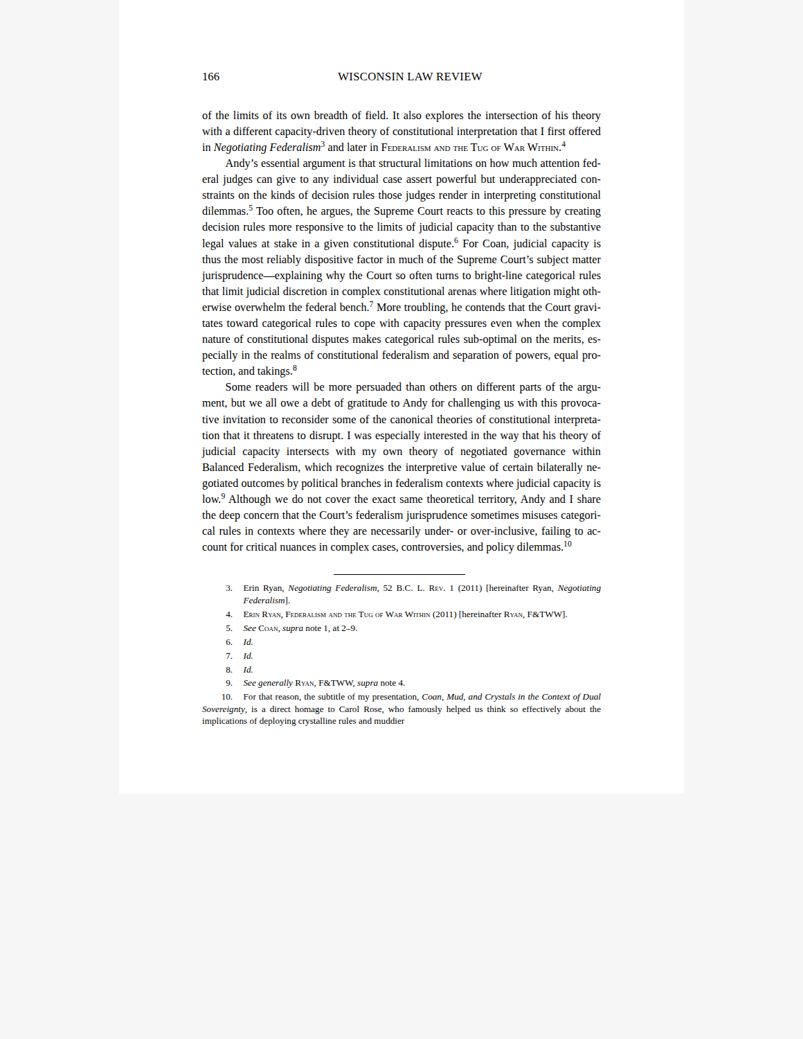166 WISCONSIN LAW REVIEW
of the limits of its own breadth of field. It also explores the intersection of his theory with a different capacity-driven theory of constitutional interpretation that I first offered in Negotiating Federalism3 and later in Federalism and the Tug of War Within.4
Andy’s essential argument is that structural limitations on how much attention federal judges can give to any individual case assert powerful but underappreciated constraints on the kinds of decision rules those judges render in interpreting constitutional dilemmas.5 Too often, he argues, the Supreme Court reacts to this pressure by creating decision rules more responsive to the limits of judicial capacity than to the substantive legal values at stake in a given constitutional dispute.6 For Coan, judicial capacity is thus the most reliably dispositive factor in much of the Supreme Court’s subject matter jurisprudence—explaining why the Court so often turns to bright-line categorical rules that limit judicial discretion in complex constitutional arenas where litigation might otherwise overwhelm the federal bench.7 More troubling, he contends that the Court gravitates toward categorical rules to cope with capacity pressures even when the complex nature of constitutional disputes makes categorical rules sub-optimal on the merits, especially in the realms of constitutional federalism and separation of powers, equal protection, and takings.8
Some readers will be more persuaded than others on different parts of the argument, but we all owe a debt of gratitude to Andy for challenging us with this provocative invitation to reconsider some of the canonical theories of constitutional interpretation that it threatens to disrupt. I was especially interested in the way that his theory of judicial capacity intersects with my own theory of negotiated governance within Balanced Federalism, which recognizes the interpretive value of certain bilaterally negotiated outcomes by political branches in federalism contexts where judicial capacity is low.9 Although we do not cover the exact same theoretical territory, Andy and I share the deep concern that the Court’s federalism jurisprudence sometimes misuses categorical rules in contexts where they are necessarily under- or over-inclusive, failing to account for critical nuances in complex cases, controversies, and policy dilemmas.10
3. Erin Ryan, Negotiating Federalism, 52 B.C. L. Rev. 1 (2011) [hereinafter Ryan, Negotiating Federalism].
4. Erin Ryan, Federalism and the Tug of War Within (2011) [hereinafter Ryan, F&TWW].
5. See Coan, supra note 1, at 2–9.
6. Id.
7. Id.
8. Id.
9. See generally Ryan, F&TWW, supra note 4.
10. For that reason, the subtitle of my presentation, Coan, Mud, and Crystals in the Context of Dual Sovereignty, is a direct homage to Carol Rose, who famously helped us think so effectively about the implications of deploying crystalline rules and muddier